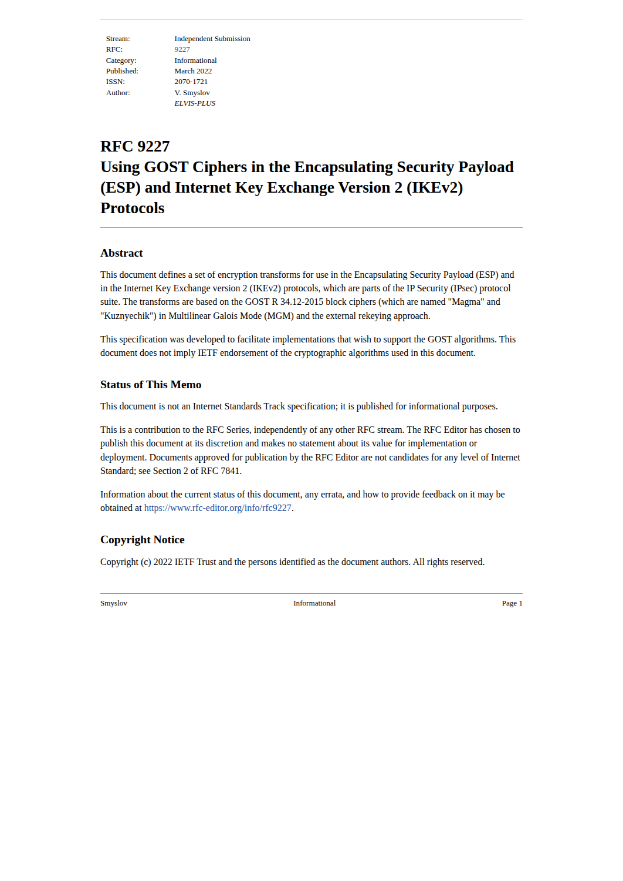| Stream: | Independent Submission |
| RFC: | 9227 |
| Category: | Informational |
| Published: | March 2022 |
| ISSN: | 2070-1721 |
| Author: | V. Smyslov ELVIS-PLUS |
RFC 9227
Using GOST Ciphers in the Encapsulating Security Payload (ESP) and Internet Key Exchange Version 2 (IKEv2) Protocols
Abstract
This document defines a set of encryption transforms for use in the Encapsulating Security Payload (ESP) and in the Internet Key Exchange version 2 (IKEv2) protocols, which are parts of the IP Security (IPsec) protocol suite. The transforms are based on the GOST R 34.12-2015 block ciphers (which are named "Magma" and "Kuznyechik") in Multilinear Galois Mode (MGM) and the external rekeying approach.
This specification was developed to facilitate implementations that wish to support the GOST algorithms. This document does not imply IETF endorsement of the cryptographic algorithms used in this document.
Status of This Memo
This document is not an Internet Standards Track specification; it is published for informational purposes.
This is a contribution to the RFC Series, independently of any other RFC stream. The RFC Editor has chosen to publish this document at its discretion and makes no statement about its value for implementation or deployment. Documents approved for publication by the RFC Editor are not candidates for any level of Internet Standard; see Section 2 of RFC 7841.
Information about the current status of this document, any errata, and how to provide feedback on it may be obtained at https://www.rfc-editor.org/info/rfc9227.
Copyright Notice
Copyright (c) 2022 IETF Trust and the persons identified as the document authors. All rights reserved.
Smyslov Informational Page 1